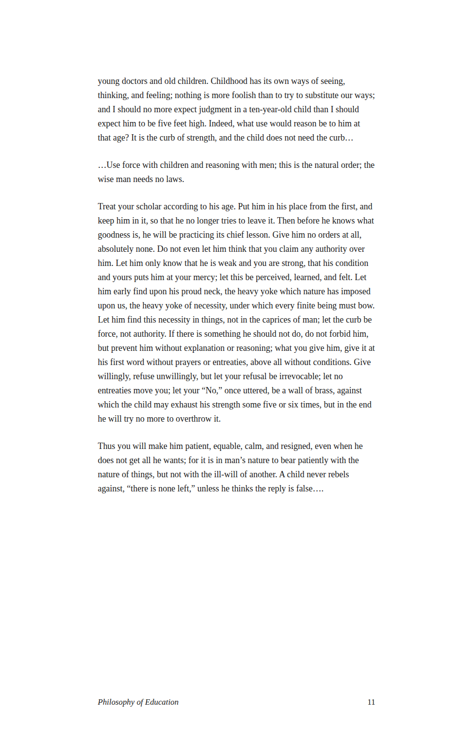young doctors and old children. Childhood has its own ways of seeing, thinking, and feeling; nothing is more foolish than to try to substitute our ways; and I should no more expect judgment in a ten-year-old child than I should expect him to be five feet high. Indeed, what use would reason be to him at that age? It is the curb of strength, and the child does not need the curb…
…Use force with children and reasoning with men; this is the natural order; the wise man needs no laws.
Treat your scholar according to his age. Put him in his place from the first, and keep him in it, so that he no longer tries to leave it. Then before he knows what goodness is, he will be practicing its chief lesson. Give him no orders at all, absolutely none. Do not even let him think that you claim any authority over him. Let him only know that he is weak and you are strong, that his condition and yours puts him at your mercy; let this be perceived, learned, and felt. Let him early find upon his proud neck, the heavy yoke which nature has imposed upon us, the heavy yoke of necessity, under which every finite being must bow. Let him find this necessity in things, not in the caprices of man; let the curb be force, not authority. If there is something he should not do, do not forbid him, but prevent him without explanation or reasoning; what you give him, give it at his first word without prayers or entreaties, above all without conditions. Give willingly, refuse unwillingly, but let your refusal be irrevocable; let no entreaties move you; let your “No,” once uttered, be a wall of brass, against which the child may exhaust his strength some five or six times, but in the end he will try no more to overthrow it.
Thus you will make him patient, equable, calm, and resigned, even when he does not get all he wants; for it is in man’s nature to bear patiently with the nature of things, but not with the ill-will of another. A child never rebels against, “there is none left,” unless he thinks the reply is false….
Philosophy of Education 11